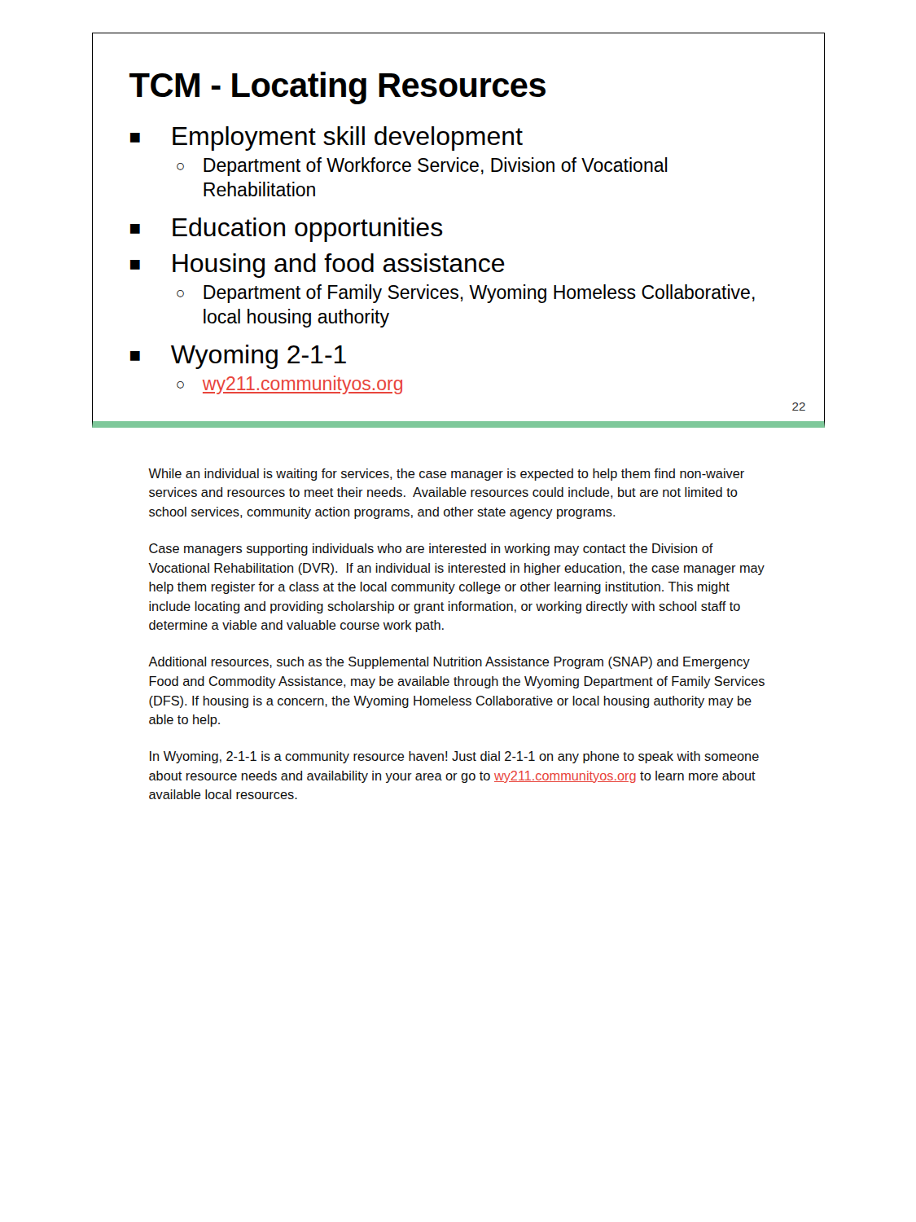TCM - Locating Resources
Employment skill development
Department of Workforce Service, Division of Vocational Rehabilitation
Education opportunities
Housing and food assistance
Department of Family Services, Wyoming Homeless Collaborative, local housing authority
Wyoming 2-1-1
wy211.communityos.org
22
While an individual is waiting for services, the case manager is expected to help them find non-waiver services and resources to meet their needs. Available resources could include, but are not limited to school services, community action programs, and other state agency programs.
Case managers supporting individuals who are interested in working may contact the Division of Vocational Rehabilitation (DVR). If an individual is interested in higher education, the case manager may help them register for a class at the local community college or other learning institution. This might include locating and providing scholarship or grant information, or working directly with school staff to determine a viable and valuable course work path.
Additional resources, such as the Supplemental Nutrition Assistance Program (SNAP) and Emergency Food and Commodity Assistance, may be available through the Wyoming Department of Family Services (DFS). If housing is a concern, the Wyoming Homeless Collaborative or local housing authority may be able to help.
In Wyoming, 2-1-1 is a community resource haven! Just dial 2-1-1 on any phone to speak with someone about resource needs and availability in your area or go to wy211.communityos.org to learn more about available local resources.